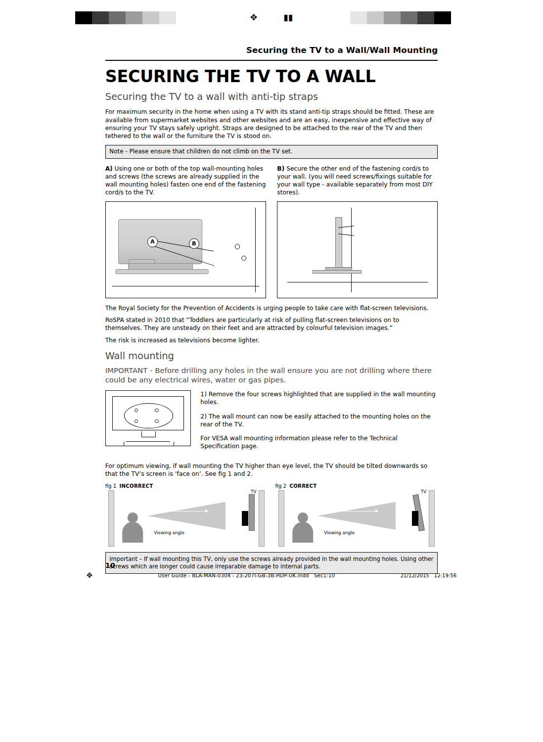✥ ▮▮
Securing the TV to a Wall/Wall Mounting
SECURING THE TV TO A WALL
Securing the TV to a wall with anti-tip straps
For maximum security in the home when using a TV with its stand anti-tip straps should be fitted. These are available from supermarket websites and other websites and are an easy, inexpensive and effective way of ensuring your TV stays safely upright. Straps are designed to be attached to the rear of the TV and then tethered to the wall or the furniture the TV is stood on.
Note - Please ensure that children do not climb on the TV set.
A) Using one or both of the top wall-mounting holes and screws (the screws are already supplied in the wall mounting holes) fasten one end of the fastening cord/s to the TV.
B) Secure the other end of the fastening cord/s to your wall. (you will need screws/fixings suitable for your wall type - available separately from most DIY stores).
A
B
The Royal Society for the Prevention of Accidents is urging people to take care with flat-screen televisions.
RoSPA stated in 2010 that “Toddlers are particularly at risk of pulling flat-screen televisions on to themselves. They are unsteady on their feet and are attracted by colourful television images.”
The risk is increased as televisions become lighter.
Wall mounting
IMPORTANT - Before drilling any holes in the wall ensure you are not drilling where there could be any electrical wires, water or gas pipes.
1) Remove the four screws highlighted that are supplied in the wall mounting holes.
2) The wall mount can now be easily attached to the mounting holes on the rear of the TV.
For VESA wall mounting information please refer to the Technical Specification page.
For optimum viewing, if wall mounting the TV higher than eye level, the TV should be tilted downwards so that the TV’s screen is ‘face on’. See fig 1 and 2.
fig 1 INCORRECT
TV
Viewing angle
fig 2 CORRECT
TV
Viewing angle
Important – If wall mounting this TV, only use the screws already provided in the wall mounting holes. Using other screws which are longer could cause irreparable damage to internal parts.
10
✥ User Guide - BLA-MAN-0304 - 23-207I-GB-3B-HDP-UK.indd Sec1:10 21/12/2015 12:19:56